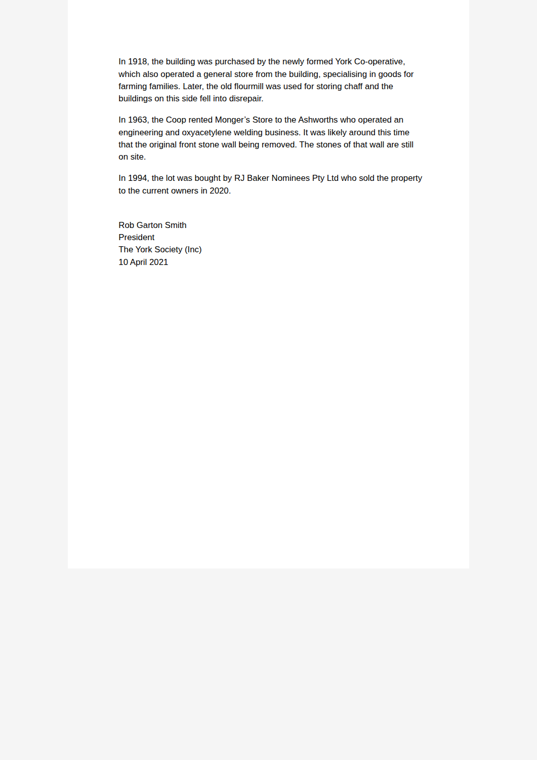In 1918, the building was purchased by the newly formed York Co-operative, which also operated a general store from the building, specialising in goods for farming families. Later, the old flourmill was used for storing chaff and the buildings on this side fell into disrepair.
In 1963, the Coop rented Monger’s Store to the Ashworths who operated an engineering and oxyacetylene welding business. It was likely around this time that the original front stone wall being removed. The stones of that wall are still on site.
In 1994, the lot was bought by RJ Baker Nominees Pty Ltd who sold the property to the current owners in 2020.
Rob Garton Smith President The York Society (Inc) 10 April 2021